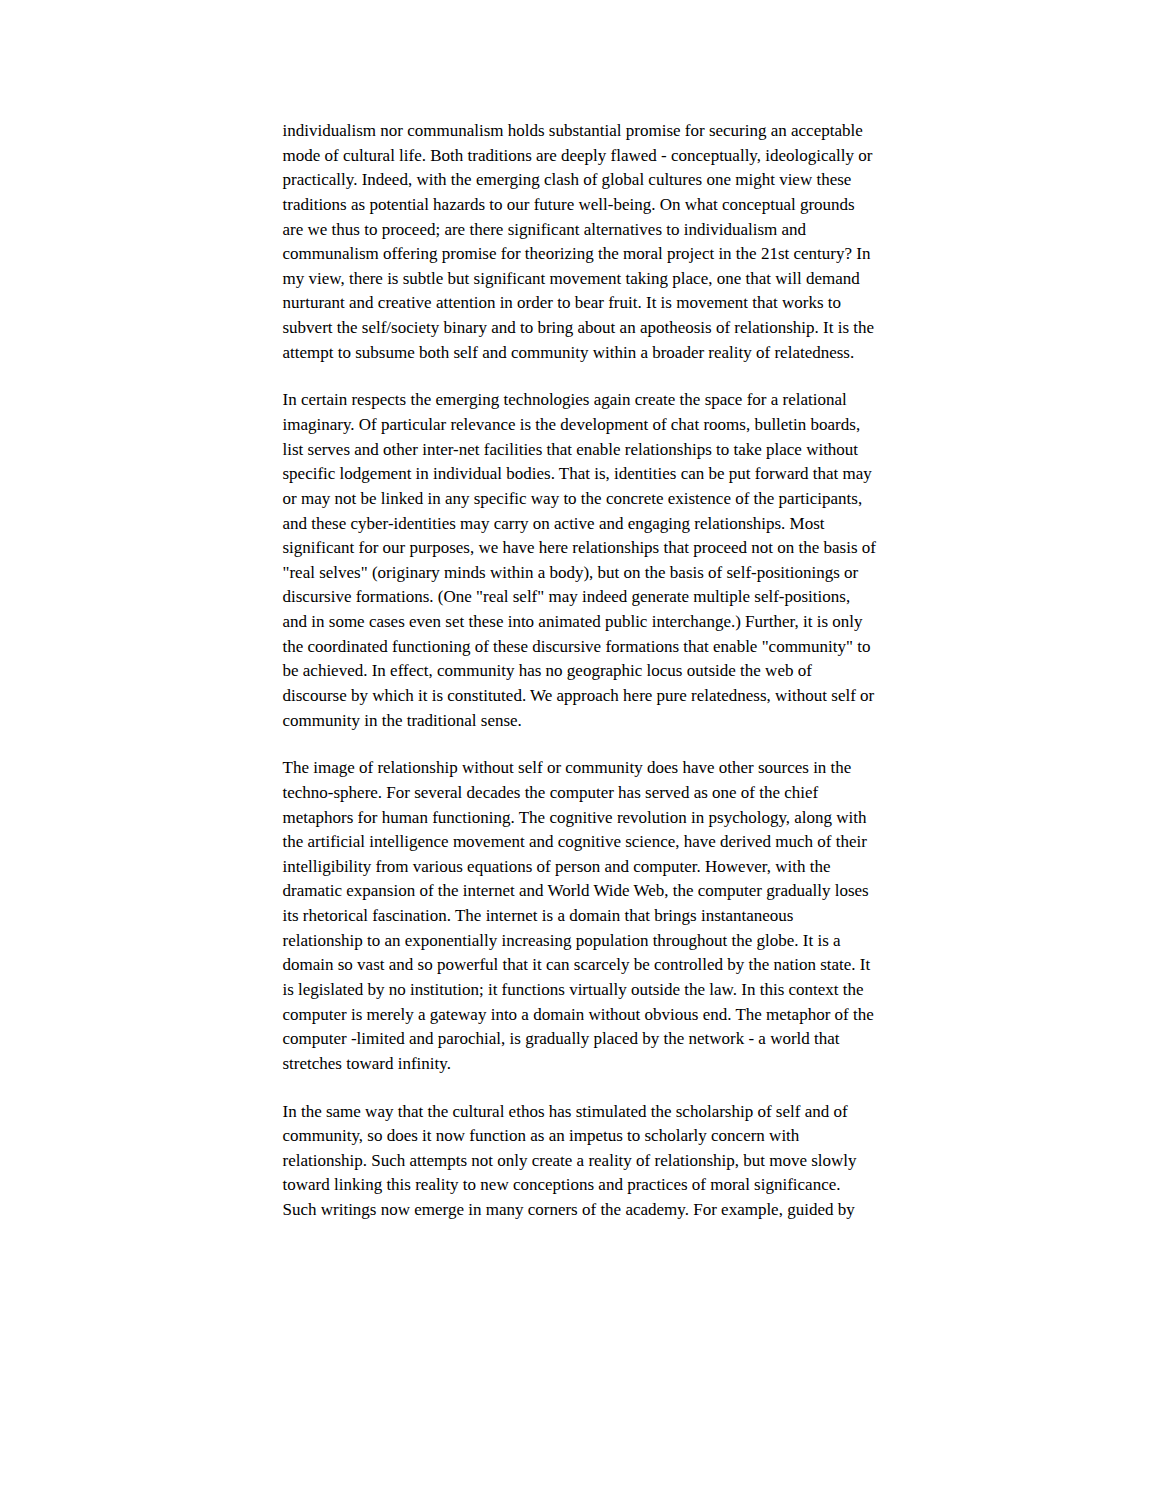individualism nor communalism holds substantial promise for securing an acceptable mode of cultural life. Both traditions are deeply flawed - conceptually, ideologically or practically. Indeed, with the emerging clash of global cultures one might view these traditions as potential hazards to our future well-being. On what conceptual grounds are we thus to proceed; are there significant alternatives to individualism and communalism offering promise for theorizing the moral project in the 21st century? In my view, there is subtle but significant movement taking place, one that will demand nurturant and creative attention in order to bear fruit. It is movement that works to subvert the self/society binary and to bring about an apotheosis of relationship. It is the attempt to subsume both self and community within a broader reality of relatedness.
In certain respects the emerging technologies again create the space for a relational imaginary. Of particular relevance is the development of chat rooms, bulletin boards, list serves and other inter-net facilities that enable relationships to take place without specific lodgement in individual bodies. That is, identities can be put forward that may or may not be linked in any specific way to the concrete existence of the participants, and these cyber-identities may carry on active and engaging relationships. Most significant for our purposes, we have here relationships that proceed not on the basis of "real selves" (originary minds within a body), but on the basis of self-positionings or discursive formations. (One "real self" may indeed generate multiple self-positions, and in some cases even set these into animated public interchange.) Further, it is only the coordinated functioning of these discursive formations that enable "community" to be achieved. In effect, community has no geographic locus outside the web of discourse by which it is constituted. We approach here pure relatedness, without self or community in the traditional sense.
The image of relationship without self or community does have other sources in the techno-sphere. For several decades the computer has served as one of the chief metaphors for human functioning. The cognitive revolution in psychology, along with the artificial intelligence movement and cognitive science, have derived much of their intelligibility from various equations of person and computer. However, with the dramatic expansion of the internet and World Wide Web, the computer gradually loses its rhetorical fascination. The internet is a domain that brings instantaneous relationship to an exponentially increasing population throughout the globe. It is a domain so vast and so powerful that it can scarcely be controlled by the nation state. It is legislated by no institution; it functions virtually outside the law. In this context the computer is merely a gateway into a domain without obvious end. The metaphor of the computer -limited and parochial, is gradually placed by the network - a world that stretches toward infinity.
In the same way that the cultural ethos has stimulated the scholarship of self and of community, so does it now function as an impetus to scholarly concern with relationship. Such attempts not only create a reality of relationship, but move slowly toward linking this reality to new conceptions and practices of moral significance. Such writings now emerge in many corners of the academy. For example, guided by